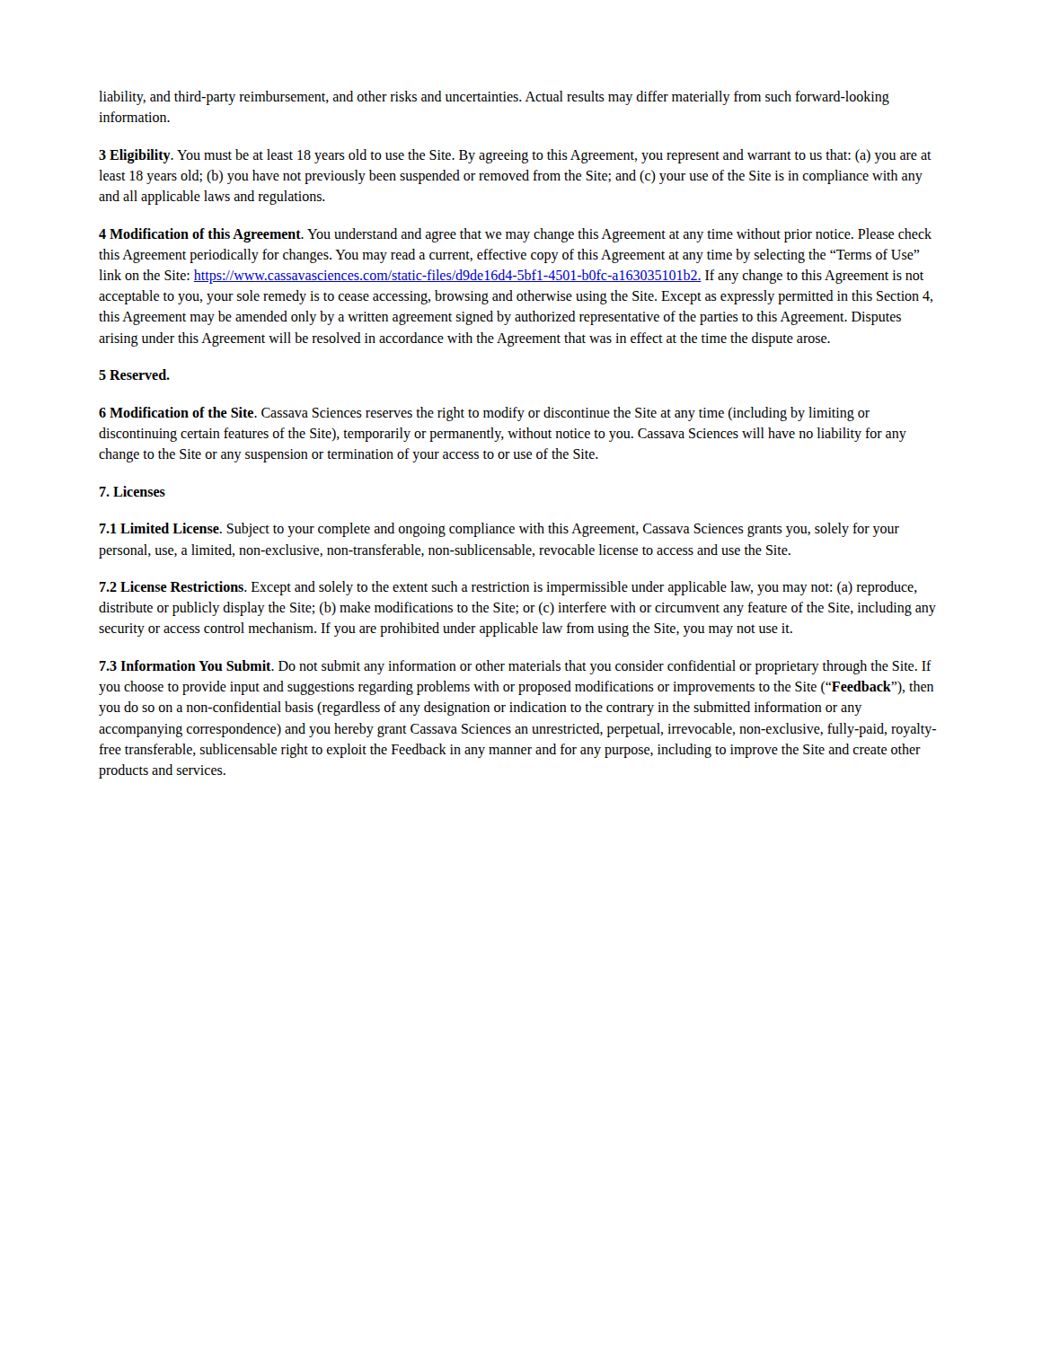liability, and third-party reimbursement, and other risks and uncertainties. Actual results may differ materially from such forward-looking information.
3 Eligibility. You must be at least 18 years old to use the Site. By agreeing to this Agreement, you represent and warrant to us that: (a) you are at least 18 years old; (b) you have not previously been suspended or removed from the Site; and (c) your use of the Site is in compliance with any and all applicable laws and regulations.
4 Modification of this Agreement. You understand and agree that we may change this Agreement at any time without prior notice. Please check this Agreement periodically for changes. You may read a current, effective copy of this Agreement at any time by selecting the “Terms of Use” link on the Site: https://www.cassavasciences.com/static-files/d9de16d4-5bf1-4501-b0fc-a163035101b2. If any change to this Agreement is not acceptable to you, your sole remedy is to cease accessing, browsing and otherwise using the Site. Except as expressly permitted in this Section 4, this Agreement may be amended only by a written agreement signed by authorized representative of the parties to this Agreement. Disputes arising under this Agreement will be resolved in accordance with the Agreement that was in effect at the time the dispute arose.
5 Reserved.
6 Modification of the Site. Cassava Sciences reserves the right to modify or discontinue the Site at any time (including by limiting or discontinuing certain features of the Site), temporarily or permanently, without notice to you. Cassava Sciences will have no liability for any change to the Site or any suspension or termination of your access to or use of the Site.
7. Licenses
7.1 Limited License. Subject to your complete and ongoing compliance with this Agreement, Cassava Sciences grants you, solely for your personal, use, a limited, non-exclusive, non-transferable, non-sublicensable, revocable license to access and use the Site.
7.2 License Restrictions. Except and solely to the extent such a restriction is impermissible under applicable law, you may not: (a) reproduce, distribute or publicly display the Site; (b) make modifications to the Site; or (c) interfere with or circumvent any feature of the Site, including any security or access control mechanism. If you are prohibited under applicable law from using the Site, you may not use it.
7.3 Information You Submit. Do not submit any information or other materials that you consider confidential or proprietary through the Site. If you choose to provide input and suggestions regarding problems with or proposed modifications or improvements to the Site (“Feedback”), then you do so on a non-confidential basis (regardless of any designation or indication to the contrary in the submitted information or any accompanying correspondence) and you hereby grant Cassava Sciences an unrestricted, perpetual, irrevocable, non-exclusive, fully-paid, royalty-free transferable, sublicensable right to exploit the Feedback in any manner and for any purpose, including to improve the Site and create other products and services.